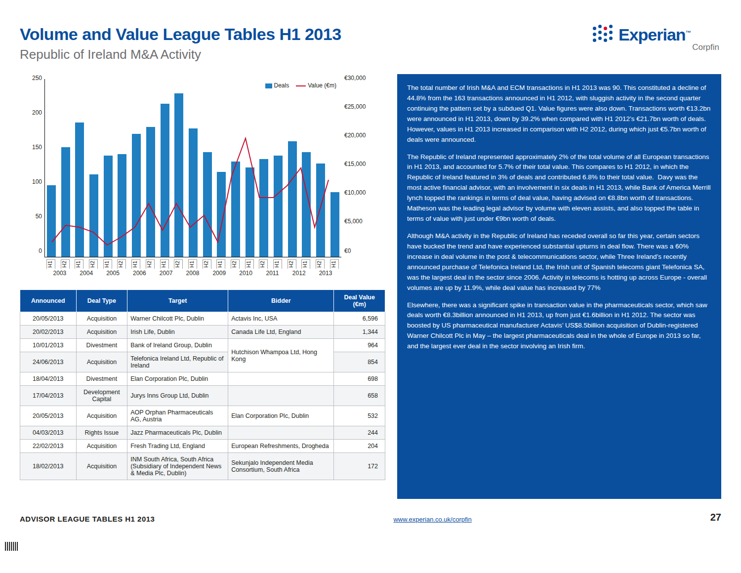Volume and Value League Tables H1 2013
Republic of Ireland M&A Activity
Experian™
Corpfin
Deals Value (€m)
250
200
150
100
50
0
€30,000
€25,000
€20,000
€15,000
€10,000
€5,000
€0
H1 H2 H1 H2 H1 H2 H1 H2 H1 H2 H1 H2 H1 H2 H1 H2 H1 H2 H1 H2 H1
20032004200520062007 200820092010201120122013
| Announced | Deal Type | Target | Bidder | Deal Value (€m) |
| --- | --- | --- | --- | --- |
| 20/05/2013 | Acquisition | Warner Chilcott Plc, Dublin | Actavis Inc, USA | 6,596 |
| 20/02/2013 | Acquisition | Irish Life, Dublin | Canada Life Ltd, England | 1,344 |
| 10/01/2013 | Divestment | Bank of Ireland Group, Dublin | Hutchison Whampoa Ltd, Hong Kong | 964 |
| 24/06/2013 | Acquisition | Telefonica Ireland Ltd, Republic of Ireland | 854 |
| 18/04/2013 | Divestment | Elan Corporation Plc, Dublin | | 698 |
| 17/04/2013 | Development Capital | Jurys Inns Group Ltd, Dublin | | 658 |
| 20/05/2013 | Acquisition | AOP Orphan Pharmaceuticals AG, Austria | Elan Corporation Plc, Dublin | 532 |
| 04/03/2013 | Rights Issue | Jazz Pharmaceuticals Plc, Dublin | | 244 |
| 22/02/2013 | Acquisition | Fresh Trading Ltd, England | European Refreshments, Drogheda | 204 |
| 18/02/2013 | Acquisition | INM South Africa, South Africa (Subsidiary of Independent News & Media Plc, Dublin) | Sekunjalo Independent Media Consortium, South Africa | 172 |
The total number of Irish M&A and ECM transactions in H1 2013 was 90. This constituted a decline of 44.8% from the 163 transactions announced in H1 2012, with sluggish activity in the second quarter continuing the pattern set by a subdued Q1. Value figures were also down. Transactions worth €13.2bn were announced in H1 2013, down by 39.2% when compared with H1 2012’s €21.7bn worth of deals. However, values in H1 2013 increased in comparison with H2 2012, during which just €5.7bn worth of deals were announced.
The Republic of Ireland represented approximately 2% of the total volume of all European transactions in H1 2013, and accounted for 5.7% of their total value. This compares to H1 2012, in which the Republic of Ireland featured in 3% of deals and contributed 6.8% to their total value. Davy was the most active financial advisor, with an involvement in six deals in H1 2013, while Bank of America Merrill lynch topped the rankings in terms of deal value, having advised on €8.8bn worth of transactions. Matheson was the leading legal advisor by volume with eleven assists, and also topped the table in terms of value with just under €9bn worth of deals.
Although M&A activity in the Republic of Ireland has receded overall so far this year, certain sectors have bucked the trend and have experienced substantial upturns in deal flow. There was a 60% increase in deal volume in the post & telecommunications sector, while Three Ireland’s recently announced purchase of Telefonica Ireland Ltd, the Irish unit of Spanish telecoms giant Telefonica SA, was the largest deal in the sector since 2006. Activity in telecoms is hotting up across Europe - overall volumes are up by 11.9%, while deal value has increased by 77%
Elsewhere, there was a significant spike in transaction value in the pharmaceuticals sector, which saw deals worth €8.3billion announced in H1 2013, up from just €1.6billion in H1 2012. The sector was boosted by US pharmaceutical manufacturer Actavis’ US$8.5billion acquisition of Dublin-registered Warner Chilcott Plc in May – the largest pharmaceuticals deal in the whole of Europe in 2013 so far, and the largest ever deal in the sector involving an Irish firm.
ADVISOR LEAGUE TABLES H1 2013
www.experian.co.uk/corpfin
27